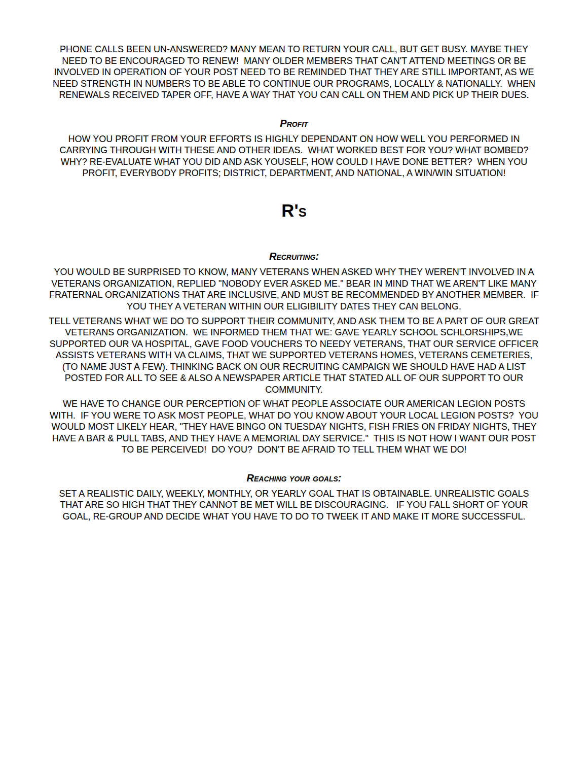PHONE CALLS BEEN UN-ANSWERED? MANY MEAN TO RETURN YOUR CALL, BUT GET BUSY. MAYBE THEY NEED TO BE ENCOURAGED TO RENEW! MANY OLDER MEMBERS THAT CAN'T ATTEND MEETINGS OR BE INVOLVED IN OPERATION OF YOUR POST NEED TO BE REMINDED THAT THEY ARE STILL IMPORTANT, AS WE NEED STRENGTH IN NUMBERS TO BE ABLE TO CONTINUE OUR PROGRAMS, LOCALLY & NATIONALLY. WHEN RENEWALS RECEIVED TAPER OFF, HAVE A WAY THAT YOU CAN CALL ON THEM AND PICK UP THEIR DUES.
Profit
HOW YOU PROFIT FROM YOUR EFFORTS IS HIGHLY DEPENDANT ON HOW WELL YOU PERFORMED IN CARRYING THROUGH WITH THESE AND OTHER IDEAS. WHAT WORKED BEST FOR YOU? WHAT BOMBED? WHY? RE-EVALUATE WHAT YOU DID AND ASK YOUSELF, HOW COULD I HAVE DONE BETTER? WHEN YOU PROFIT, EVERYBODY PROFITS; DISTRICT, DEPARTMENT, AND NATIONAL, A WIN/WIN SITUATION!
R's
Recruiting:
YOU WOULD BE SURPRISED TO KNOW, MANY VETERANS WHEN ASKED WHY THEY WEREN'T INVOLVED IN A VETERANS ORGANIZATION, REPLIED "NOBODY EVER ASKED ME." BEAR IN MIND THAT WE AREN'T LIKE MANY FRATERNAL ORGANIZATIONS THAT ARE INCLUSIVE, AND MUST BE RECOMMENDED BY ANOTHER MEMBER. IF YOU THEY A VETERAN WITHIN OUR ELIGIBILITY DATES THEY CAN BELONG.
TELL VETERANS WHAT WE DO TO SUPPORT THEIR COMMUNITY, AND ASK THEM TO BE A PART OF OUR GREAT VETERANS ORGANIZATION. WE INFORMED THEM THAT WE: GAVE YEARLY SCHOOL SCHLORSHIPS,WE SUPPORTED OUR VA HOSPITAL, GAVE FOOD VOUCHERS TO NEEDY VETERANS, THAT OUR SERVICE OFFICER ASSISTS VETERANS WITH VA CLAIMS, THAT WE SUPPORTED VETERANS HOMES, VETERANS CEMETERIES, (TO NAME JUST A FEW). THINKING BACK ON OUR RECRUITING CAMPAIGN WE SHOULD HAVE HAD A LIST POSTED FOR ALL TO SEE & ALSO A NEWSPAPER ARTICLE THAT STATED ALL OF OUR SUPPORT TO OUR COMMUNITY.
WE HAVE TO CHANGE OUR PERCEPTION OF WHAT PEOPLE ASSOCIATE OUR AMERICAN LEGION POSTS WITH. IF YOU WERE TO ASK MOST PEOPLE, WHAT DO YOU KNOW ABOUT YOUR LOCAL LEGION POSTS? YOU WOULD MOST LIKELY HEAR, "THEY HAVE BINGO ON TUESDAY NIGHTS, FISH FRIES ON FRIDAY NIGHTS, THEY HAVE A BAR & PULL TABS, AND THEY HAVE A MEMORIAL DAY SERVICE." THIS IS NOT HOW I WANT OUR POST TO BE PERCEIVED! DO YOU? DON'T BE AFRAID TO TELL THEM WHAT WE DO!
Reaching your goals:
SET A REALISTIC DAILY, WEEKLY, MONTHLY, OR YEARLY GOAL THAT IS OBTAINABLE. UNREALISTIC GOALS THAT ARE SO HIGH THAT THEY CANNOT BE MET WILL BE DISCOURAGING. IF YOU FALL SHORT OF YOUR GOAL, RE-GROUP AND DECIDE WHAT YOU HAVE TO DO TO TWEEK IT AND MAKE IT MORE SUCCESSFUL.